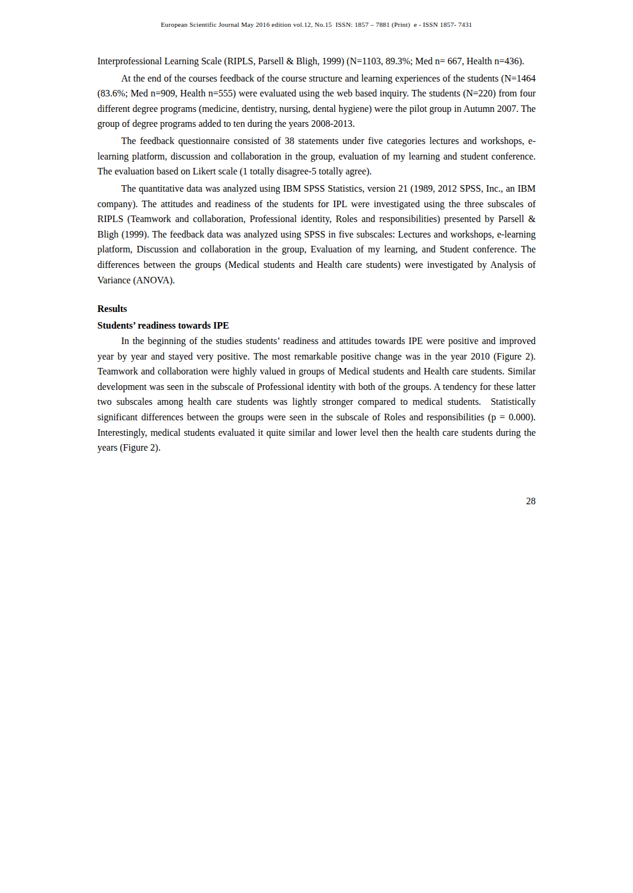European Scientific Journal May 2016 edition vol.12, No.15 ISSN: 1857 – 7881 (Print) e - ISSN 1857- 7431
Interprofessional Learning Scale (RIPLS, Parsell & Bligh, 1999) (N=1103, 89.3%; Med n= 667, Health n=436).
At the end of the courses feedback of the course structure and learning experiences of the students (N=1464 (83.6%; Med n=909, Health n=555) were evaluated using the web based inquiry. The students (N=220) from four different degree programs (medicine, dentistry, nursing, dental hygiene) were the pilot group in Autumn 2007. The group of degree programs added to ten during the years 2008-2013.
The feedback questionnaire consisted of 38 statements under five categories lectures and workshops, e-learning platform, discussion and collaboration in the group, evaluation of my learning and student conference. The evaluation based on Likert scale (1 totally disagree-5 totally agree).
The quantitative data was analyzed using IBM SPSS Statistics, version 21 (1989, 2012 SPSS, Inc., an IBM company). The attitudes and readiness of the students for IPL were investigated using the three subscales of RIPLS (Teamwork and collaboration, Professional identity, Roles and responsibilities) presented by Parsell & Bligh (1999). The feedback data was analyzed using SPSS in five subscales: Lectures and workshops, e-learning platform, Discussion and collaboration in the group, Evaluation of my learning, and Student conference. The differences between the groups (Medical students and Health care students) were investigated by Analysis of Variance (ANOVA).
Results
Students’ readiness towards IPE
In the beginning of the studies students’ readiness and attitudes towards IPE were positive and improved year by year and stayed very positive. The most remarkable positive change was in the year 2010 (Figure 2). Teamwork and collaboration were highly valued in groups of Medical students and Health care students. Similar development was seen in the subscale of Professional identity with both of the groups. A tendency for these latter two subscales among health care students was lightly stronger compared to medical students. Statistically significant differences between the groups were seen in the subscale of Roles and responsibilities (p = 0.000). Interestingly, medical students evaluated it quite similar and lower level then the health care students during the years (Figure 2).
28